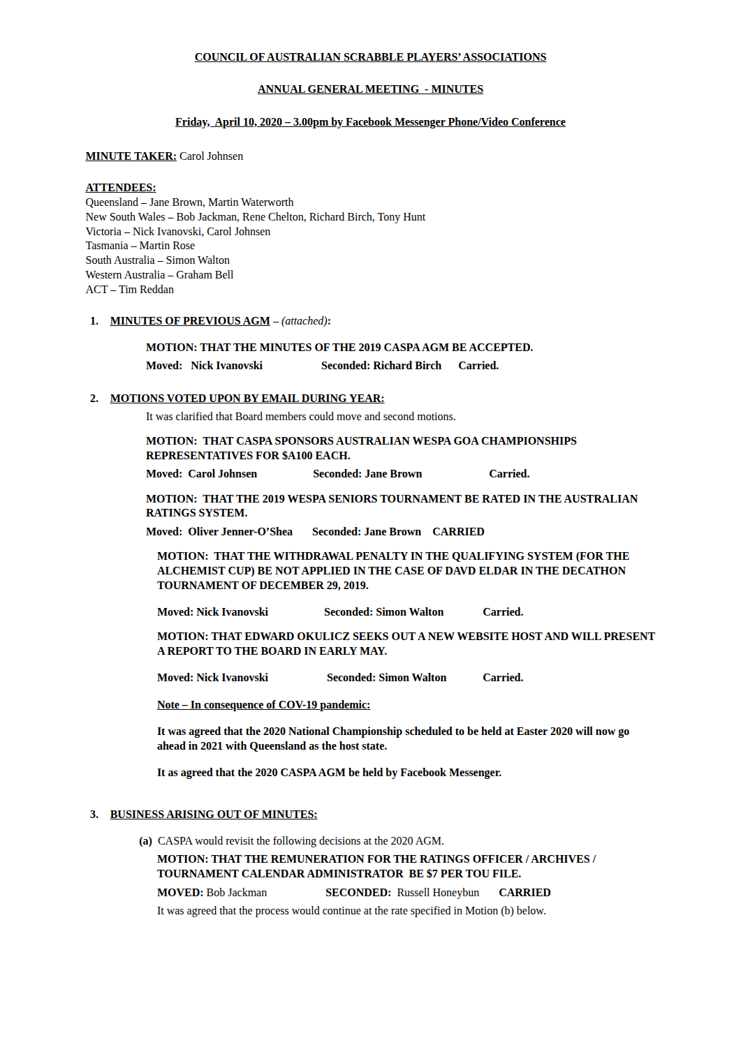COUNCIL OF AUSTRALIAN SCRABBLE PLAYERS’ ASSOCIATIONS
ANNUAL GENERAL MEETING - MINUTES
Friday, April 10, 2020 – 3.00pm by Facebook Messenger Phone/Video Conference
MINUTE TAKER: Carol Johnsen
ATTENDEES:
Queensland – Jane Brown, Martin Waterworth
New South Wales – Bob Jackman, Rene Chelton, Richard Birch, Tony Hunt
Victoria – Nick Ivanovski, Carol Johnsen
Tasmania – Martin Rose
South Australia – Simon Walton
Western Australia – Graham Bell
ACT – Tim Reddan
MINUTES OF PREVIOUS AGM – (attached):
MOTION: THAT THE MINUTES OF THE 2019 CASPA AGM BE ACCEPTED.
Moved: Nick Ivanovski Seconded: Richard Birch Carried.
MOTIONS VOTED UPON BY EMAIL DURING YEAR:
It was clarified that Board members could move and second motions.
MOTION: THAT CASPA SPONSORS AUSTRALIAN WESPA GOA CHAMPIONSHIPS REPRESENTATIVES FOR $A100 EACH.
Moved: Carol Johnsen Seconded: Jane Brown Carried.
MOTION: THAT THE 2019 WESPA SENIORS TOURNAMENT BE RATED IN THE AUSTRALIAN RATINGS SYSTEM.
Moved: Oliver Jenner-O’Shea Seconded: Jane Brown CARRIED
MOTION: THAT THE WITHDRAWAL PENALTY IN THE QUALIFYING SYSTEM (FOR THE ALCHEMIST CUP) BE NOT APPLIED IN THE CASE OF DAVD ELDAR IN THE DECATHON TOURNAMENT OF DECEMBER 29, 2019.
Moved: Nick Ivanovski Seconded: Simon Walton Carried.
MOTION: THAT EDWARD OKULICZ SEEKS OUT A NEW WEBSITE HOST AND WILL PRESENT A REPORT TO THE BOARD IN EARLY MAY.
Moved: Nick Ivanovski Seconded: Simon Walton Carried.
Note – In consequence of COV-19 pandemic:
It was agreed that the 2020 National Championship scheduled to be held at Easter 2020 will now go ahead in 2021 with Queensland as the host state.
It as agreed that the 2020 CASPA AGM be held by Facebook Messenger.
BUSINESS ARISING OUT OF MINUTES:
(a) CASPA would revisit the following decisions at the 2020 AGM.
MOTION: THAT THE REMUNERATION FOR THE RATINGS OFFICER / ARCHIVES / TOURNAMENT CALENDAR ADMINISTRATOR BE $7 PER TOU FILE.
MOVED: Bob Jackman SECONDED: Russell Honeybun CARRIED
It was agreed that the process would continue at the rate specified in Motion (b) below.